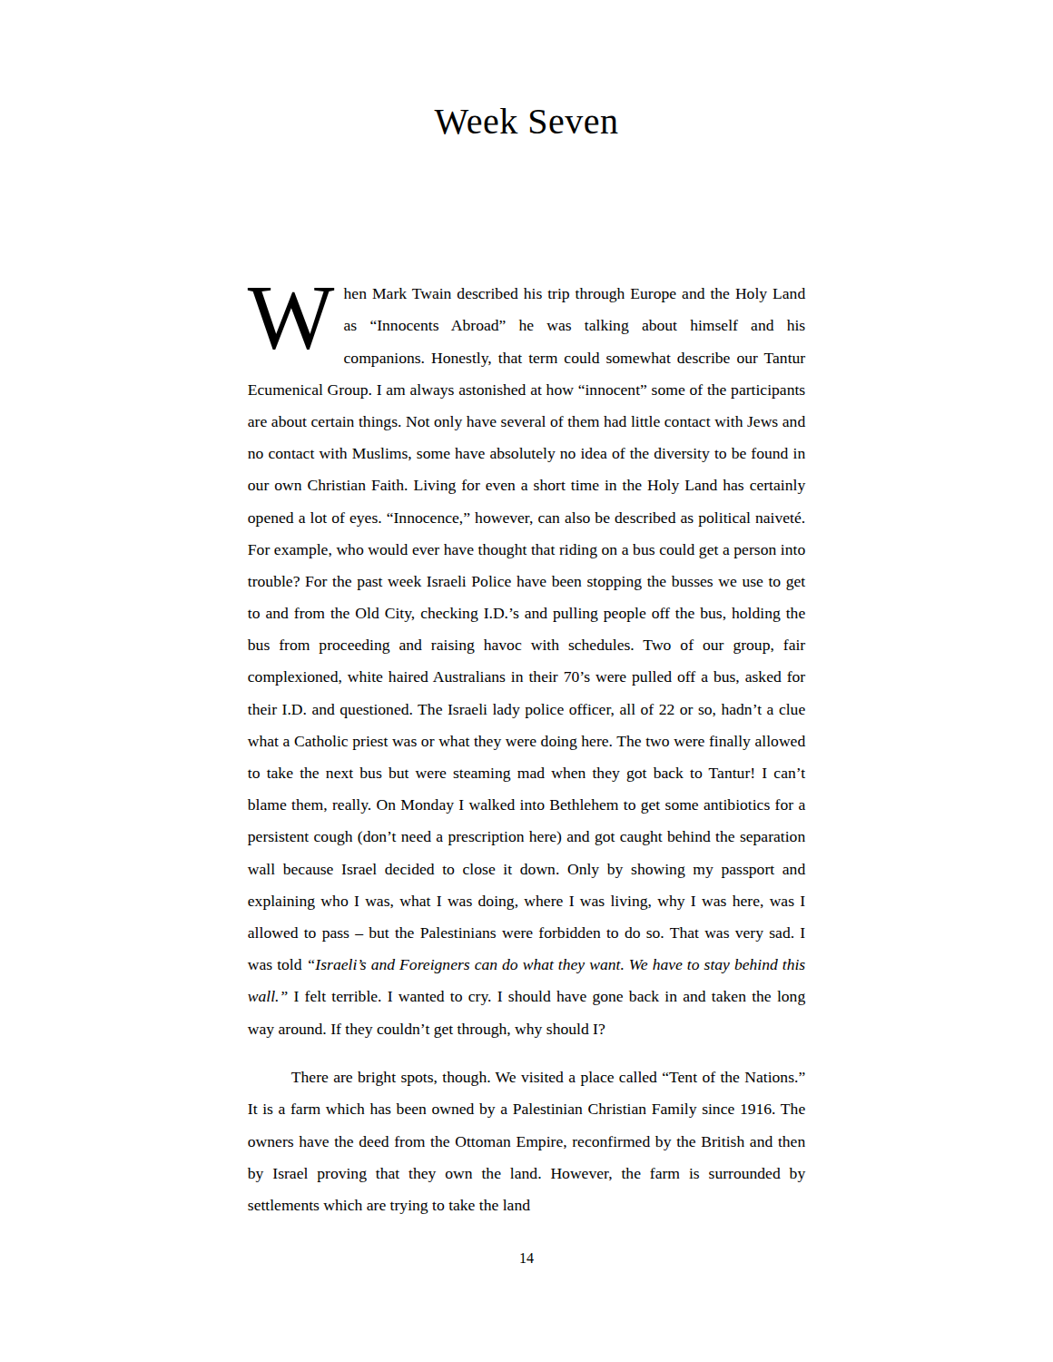Week Seven
When Mark Twain described his trip through Europe and the Holy Land as “Innocents Abroad” he was talking about himself and his companions. Honestly, that term could somewhat describe our Tantur Ecumenical Group. I am always astonished at how “innocent” some of the participants are about certain things. Not only have several of them had little contact with Jews and no contact with Muslims, some have absolutely no idea of the diversity to be found in our own Christian Faith. Living for even a short time in the Holy Land has certainly opened a lot of eyes. “Innocence,” however, can also be described as political naiveté. For example, who would ever have thought that riding on a bus could get a person into trouble? For the past week Israeli Police have been stopping the busses we use to get to and from the Old City, checking I.D.’s and pulling people off the bus, holding the bus from proceeding and raising havoc with schedules. Two of our group, fair complexioned, white haired Australians in their 70’s were pulled off a bus, asked for their I.D. and questioned. The Israeli lady police officer, all of 22 or so, hadn’t a clue what a Catholic priest was or what they were doing here. The two were finally allowed to take the next bus but were steaming mad when they got back to Tantur! I can’t blame them, really. On Monday I walked into Bethlehem to get some antibiotics for a persistent cough (don’t need a prescription here) and got caught behind the separation wall because Israel decided to close it down. Only by showing my passport and explaining who I was, what I was doing, where I was living, why I was here, was I allowed to pass – but the Palestinians were forbidden to do so. That was very sad. I was told “Israeli’s and Foreigners can do what they want. We have to stay behind this wall.” I felt terrible. I wanted to cry. I should have gone back in and taken the long way around. If they couldn’t get through, why should I?
There are bright spots, though. We visited a place called “Tent of the Nations.” It is a farm which has been owned by a Palestinian Christian Family since 1916. The owners have the deed from the Ottoman Empire, reconfirmed by the British and then by Israel proving that they own the land. However, the farm is surrounded by settlements which are trying to take the land
14